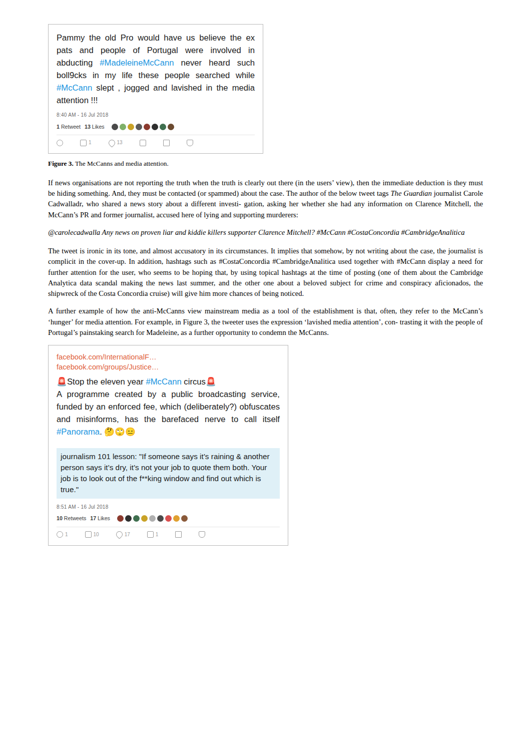Pammy the old Pro would have us believe the ex pats and people of Portugal were involved in abducting #MadeleineMcCann never heard such boll9cks in my life these people searched while #McCann slept , jogged and lavished in the media attention !!!
8:40 AM - 16 Jul 2018
1 Retweet 13 Likes
1 13
Figure 3. The McCanns and media attention.
If news organisations are not reporting the truth when the truth is clearly out there (in the users’ view), then the immediate deduction is they must be hiding something. And, they must be contacted (or spammed) about the case. The author of the below tweet tags The Guardian journalist Carole Cadwalladr, who shared a news story about a different investi- gation, asking her whether she had any information on Clarence Mitchell, the McCann’s PR and former journalist, accused here of lying and supporting murderers:
@carolecadwalla Any news on proven liar and kiddie killers supporter Clarence Mitchell? #McCann #CostaConcordia #CambridgeAnalitica
The tweet is ironic in its tone, and almost accusatory in its circumstances. It implies that somehow, by not writing about the case, the journalist is complicit in the cover-up. In addition, hashtags such as #CostaConcordia #CambridgeAnalitica used together with #McCann display a need for further attention for the user, who seems to be hoping that, by using topical hashtags at the time of posting (one of them about the Cambridge Analytica data scandal making the news last summer, and the other one about a beloved subject for crime and conspiracy aficionados, the shipwreck of the Costa Concordia cruise) will give him more chances of being noticed.
A further example of how the anti-McCanns view mainstream media as a tool of the establishment is that, often, they refer to the McCann’s ‘hunger’ for media attention. For example, in Figure 3, the tweeter uses the expression ‘lavished media attention’, con- trasting it with the people of Portugal’s painstaking search for Madeleine, as a further opportunity to condemn the McCanns.
facebook.com/InternationalF…
facebook.com/groups/Justice…
🚨Stop the eleven year #McCann circus🚨
A programme created by a public broadcasting service, funded by an enforced fee, which (deliberately?) obfuscates and misinforms, has the barefaced nerve to call itself #Panorama. 🤔🙄😑
journalism 101 lesson: "If someone says it’s raining & another person says it’s dry, it’s not your job to quote them both. Your job is to look out of the f**king window and find out which is true."
8:51 AM - 16 Jul 2018
10 Retweets 17 Likes
1 10 17 1